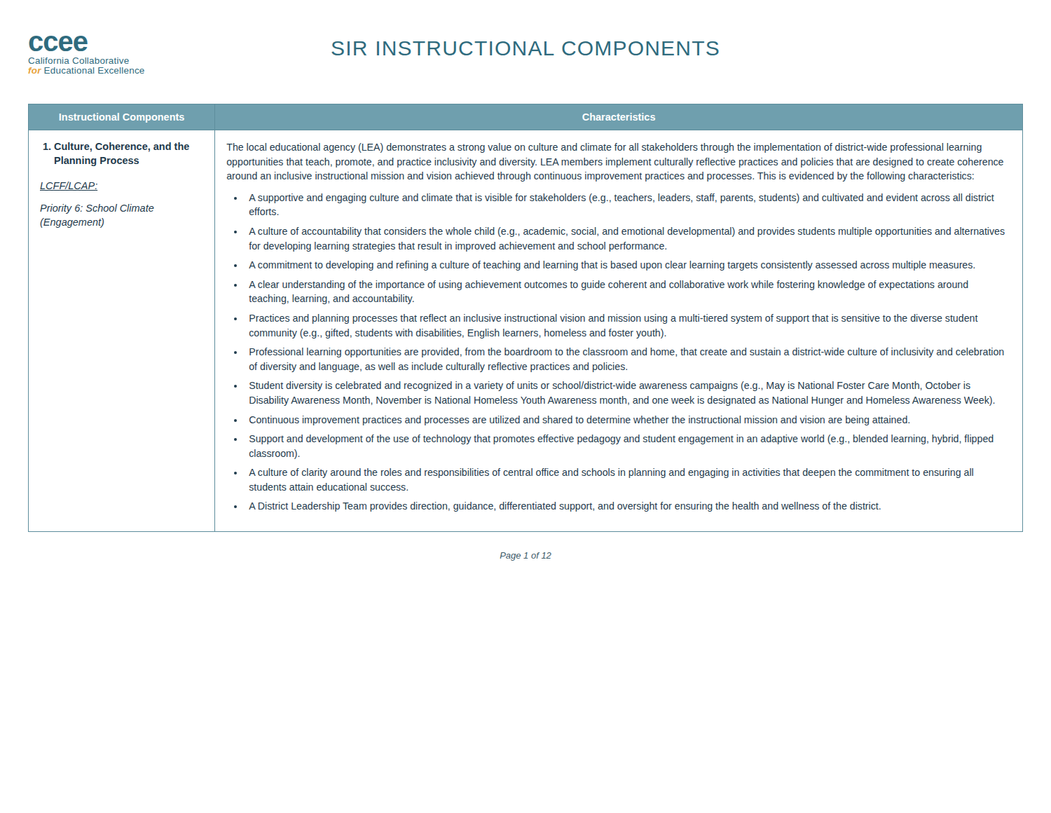ccee
California Collaborative
for Educational Excellence
SIR INSTRUCTIONAL COMPONENTS
| Instructional Components | Characteristics |
| --- | --- |
| Culture, Coherence, and the Planning Process LCFF/LCAP: Priority 6: School Climate (Engagement) | The local educational agency (LEA) demonstrates a strong value on culture and climate for all stakeholders through the implementation of district-wide professional learning opportunities that teach, promote, and practice inclusivity and diversity. LEA members implement culturally reflective practices and policies that are designed to create coherence around an inclusive instructional mission and vision achieved through continuous improvement practices and processes. This is evidenced by the following characteristics: A supportive and engaging culture and climate that is visible for stakeholders (e.g., teachers, leaders, staff, parents, students) and cultivated and evident across all district efforts. A culture of accountability that considers the whole child (e.g., academic, social, and emotional developmental) and provides students multiple opportunities and alternatives for developing learning strategies that result in improved achievement and school performance. A commitment to developing and refining a culture of teaching and learning that is based upon clear learning targets consistently assessed across multiple measures. A clear understanding of the importance of using achievement outcomes to guide coherent and collaborative work while fostering knowledge of expectations around teaching, learning, and accountability. Practices and planning processes that reflect an inclusive instructional vision and mission using a multi-tiered system of support that is sensitive to the diverse student community (e.g., gifted, students with disabilities, English learners, homeless and foster youth). Professional learning opportunities are provided, from the boardroom to the classroom and home, that create and sustain a district-wide culture of inclusivity and celebration of diversity and language, as well as include culturally reflective practices and policies. Student diversity is celebrated and recognized in a variety of units or school/district-wide awareness campaigns (e.g., May is National Foster Care Month, October is Disability Awareness Month, November is National Homeless Youth Awareness month, and one week is designated as National Hunger and Homeless Awareness Week). Continuous improvement practices and processes are utilized and shared to determine whether the instructional mission and vision are being attained. Support and development of the use of technology that promotes effective pedagogy and student engagement in an adaptive world (e.g., blended learning, hybrid, flipped classroom). A culture of clarity around the roles and responsibilities of central office and schools in planning and engaging in activities that deepen the commitment to ensuring all students attain educational success. A District Leadership Team provides direction, guidance, differentiated support, and oversight for ensuring the health and wellness of the district. |
Page 1 of 12